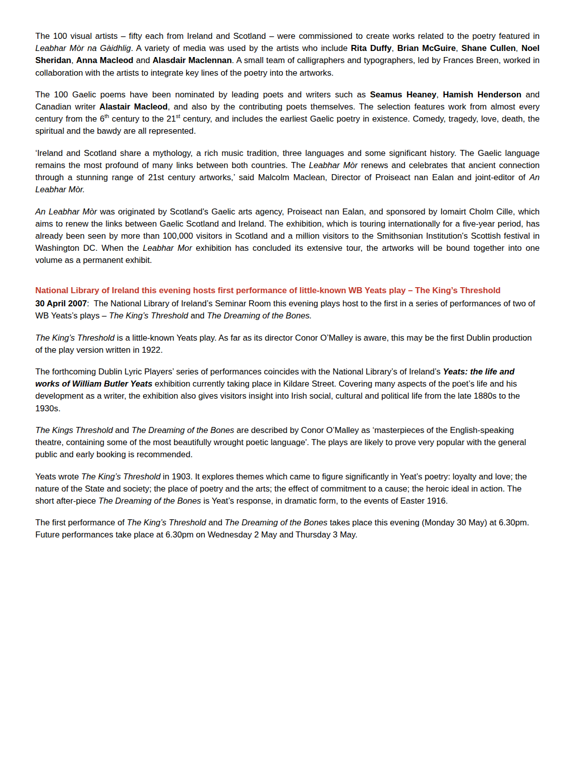The 100 visual artists – fifty each from Ireland and Scotland – were commissioned to create works related to the poetry featured in Leabhar Mòr na Gàidhlig. A variety of media was used by the artists who include Rita Duffy, Brian McGuire, Shane Cullen, Noel Sheridan, Anna Macleod and Alasdair Maclennan. A small team of calligraphers and typographers, led by Frances Breen, worked in collaboration with the artists to integrate key lines of the poetry into the artworks.
The 100 Gaelic poems have been nominated by leading poets and writers such as Seamus Heaney, Hamish Henderson and Canadian writer Alastair Macleod, and also by the contributing poets themselves. The selection features work from almost every century from the 6th century to the 21st century, and includes the earliest Gaelic poetry in existence. Comedy, tragedy, love, death, the spiritual and the bawdy are all represented.
‘Ireland and Scotland share a mythology, a rich music tradition, three languages and some significant history. The Gaelic language remains the most profound of many links between both countries. The Leabhar Mòr renews and celebrates that ancient connection through a stunning range of 21st century artworks,’ said Malcolm Maclean, Director of Proiseact nan Ealan and joint-editor of An Leabhar Mòr.
An Leabhar Mòr was originated by Scotland's Gaelic arts agency, Proiseact nan Ealan, and sponsored by Iomairt Cholm Cille, which aims to renew the links between Gaelic Scotland and Ireland. The exhibition, which is touring internationally for a five-year period, has already been seen by more than 100,000 visitors in Scotland and a million visitors to the Smithsonian Institution's Scottish festival in Washington DC. When the Leabhar Mor exhibition has concluded its extensive tour, the artworks will be bound together into one volume as a permanent exhibit.
National Library of Ireland this evening hosts first performance of little-known WB Yeats play – The King’s Threshold
30 April 2007: The National Library of Ireland’s Seminar Room this evening plays host to the first in a series of performances of two of WB Yeats’s plays – The King’s Threshold and The Dreaming of the Bones.
The King’s Threshold is a little-known Yeats play. As far as its director Conor O’Malley is aware, this may be the first Dublin production of the play version written in 1922.
The forthcoming Dublin Lyric Players’ series of performances coincides with the National Library’s of Ireland’s Yeats: the life and works of William Butler Yeats exhibition currently taking place in Kildare Street. Covering many aspects of the poet’s life and his development as a writer, the exhibition also gives visitors insight into Irish social, cultural and political life from the late 1880s to the 1930s.
The Kings Threshold and The Dreaming of the Bones are described by Conor O’Malley as ‘masterpieces of the English-speaking theatre, containing some of the most beautifully wrought poetic language'. The plays are likely to prove very popular with the general public and early booking is recommended.
Yeats wrote The King’s Threshold in 1903. It explores themes which came to figure significantly in Yeat’s poetry: loyalty and love; the nature of the State and society; the place of poetry and the arts; the effect of commitment to a cause; the heroic ideal in action. The short after-piece The Dreaming of the Bones is Yeat’s response, in dramatic form, to the events of Easter 1916.
The first performance of The King’s Threshold and The Dreaming of the Bones takes place this evening (Monday 30 May) at 6.30pm. Future performances take place at 6.30pm on Wednesday 2 May and Thursday 3 May.